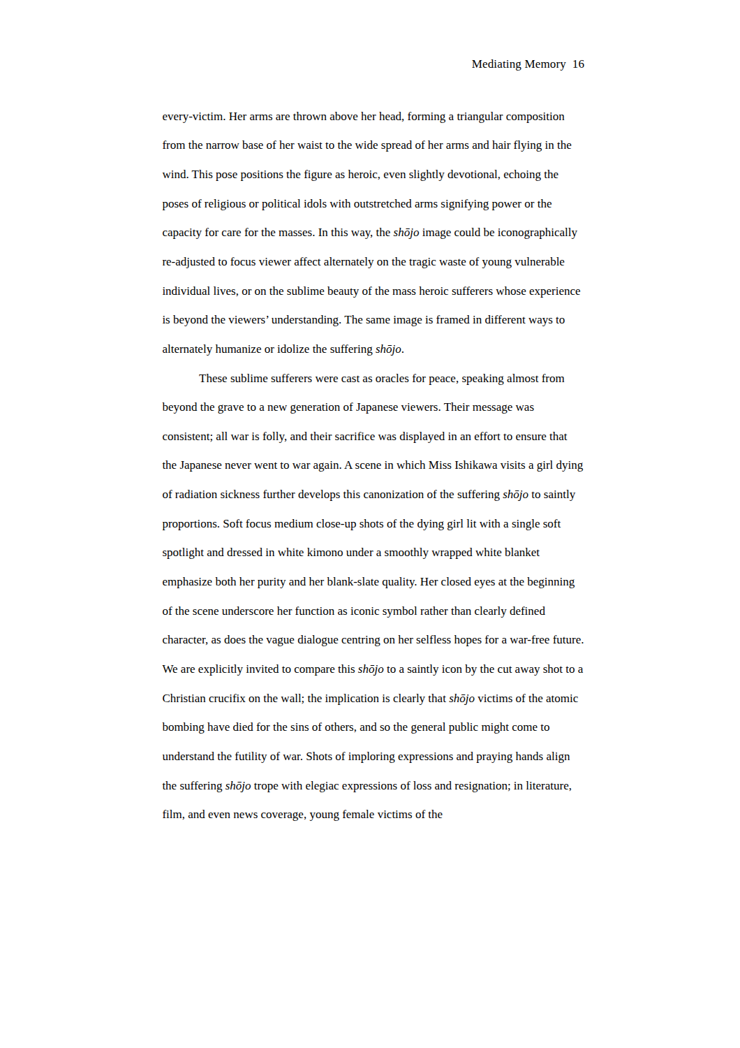Mediating Memory 16
every-victim. Her arms are thrown above her head, forming a triangular composition from the narrow base of her waist to the wide spread of her arms and hair flying in the wind. This pose positions the figure as heroic, even slightly devotional, echoing the poses of religious or political idols with outstretched arms signifying power or the capacity for care for the masses. In this way, the shōjo image could be iconographically re-adjusted to focus viewer affect alternately on the tragic waste of young vulnerable individual lives, or on the sublime beauty of the mass heroic sufferers whose experience is beyond the viewers’ understanding. The same image is framed in different ways to alternately humanize or idolize the suffering shōjo.
These sublime sufferers were cast as oracles for peace, speaking almost from beyond the grave to a new generation of Japanese viewers. Their message was consistent; all war is folly, and their sacrifice was displayed in an effort to ensure that the Japanese never went to war again. A scene in which Miss Ishikawa visits a girl dying of radiation sickness further develops this canonization of the suffering shōjo to saintly proportions. Soft focus medium close-up shots of the dying girl lit with a single soft spotlight and dressed in white kimono under a smoothly wrapped white blanket emphasize both her purity and her blank-slate quality. Her closed eyes at the beginning of the scene underscore her function as iconic symbol rather than clearly defined character, as does the vague dialogue centring on her selfless hopes for a war-free future. We are explicitly invited to compare this shōjo to a saintly icon by the cut away shot to a Christian crucifix on the wall; the implication is clearly that shōjo victims of the atomic bombing have died for the sins of others, and so the general public might come to understand the futility of war. Shots of imploring expressions and praying hands align the suffering shōjo trope with elegiac expressions of loss and resignation; in literature, film, and even news coverage, young female victims of the